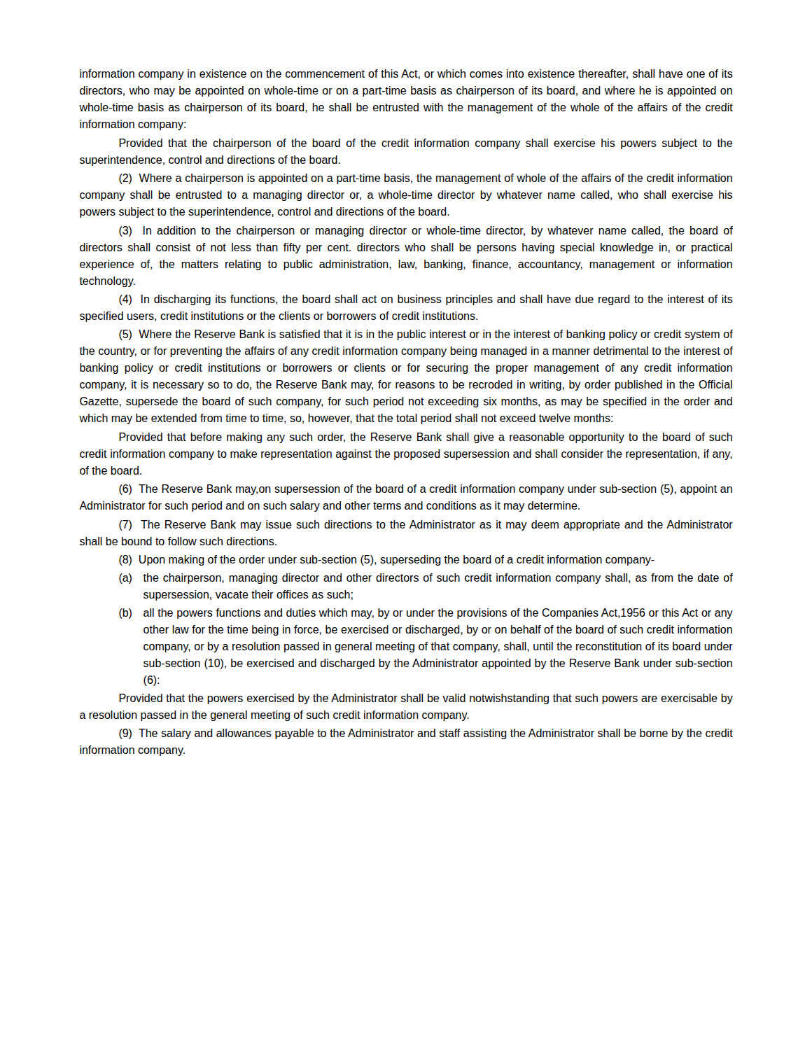information company in existence on the commencement of this Act, or which comes into existence thereafter, shall have one of its directors, who may be appointed on whole-time or on a part-time basis as chairperson of its board, and where he is appointed on whole-time basis as chairperson of its board, he shall be entrusted with the management of the whole of the affairs of the credit information company:
Provided that the chairperson of the board of the credit information company shall exercise his powers subject to the superintendence, control and directions of the board.
(2) Where a chairperson is appointed on a part-time basis, the management of whole of the affairs of the credit information company shall be entrusted to a managing director or, a whole-time director by whatever name called, who shall exercise his powers subject to the superintendence, control and directions of the board.
(3) In addition to the chairperson or managing director or whole-time director, by whatever name called, the board of directors shall consist of not less than fifty per cent. directors who shall be persons having special knowledge in, or practical experience of, the matters relating to public administration, law, banking, finance, accountancy, management or information technology.
(4) In discharging its functions, the board shall act on business principles and shall have due regard to the interest of its specified users, credit institutions or the clients or borrowers of credit institutions.
(5) Where the Reserve Bank is satisfied that it is in the public interest or in the interest of banking policy or credit system of the country, or for preventing the affairs of any credit information company being managed in a manner detrimental to the interest of banking policy or credit institutions or borrowers or clients or for securing the proper management of any credit information company, it is necessary so to do, the Reserve Bank may, for reasons to be recroded in writing, by order published in the Official Gazette, supersede the board of such company, for such period not exceeding six months, as may be specified in the order and which may be extended from time to time, so, however, that the total period shall not exceed twelve months:
Provided that before making any such order, the Reserve Bank shall give a reasonable opportunity to the board of such credit information company to make representation against the proposed supersession and shall consider the representation, if any, of the board.
(6) The Reserve Bank may,on supersession of the board of a credit information company under sub-section (5), appoint an Administrator for such period and on such salary and other terms and conditions as it may determine.
(7) The Reserve Bank may issue such directions to the Administrator as it may deem appropriate and the Administrator shall be bound to follow such directions.
(8) Upon making of the order under sub-section (5), superseding the board of a credit information company-
(a) the chairperson, managing director and other directors of such credit information company shall, as from the date of supersession, vacate their offices as such;
(b) all the powers functions and duties which may, by or under the provisions of the Companies Act,1956 or this Act or any other law for the time being in force, be exercised or discharged, by or on behalf of the board of such credit information company, or by a resolution passed in general meeting of that company, shall, until the reconstitution of its board under sub-section (10), be exercised and discharged by the Administrator appointed by the Reserve Bank under sub-section (6):
Provided that the powers exercised by the Administrator shall be valid notwishstanding that such powers are exercisable by a resolution passed in the general meeting of such credit information company.
(9) The salary and allowances payable to the Administrator and staff assisting the Administrator shall be borne by the credit information company.